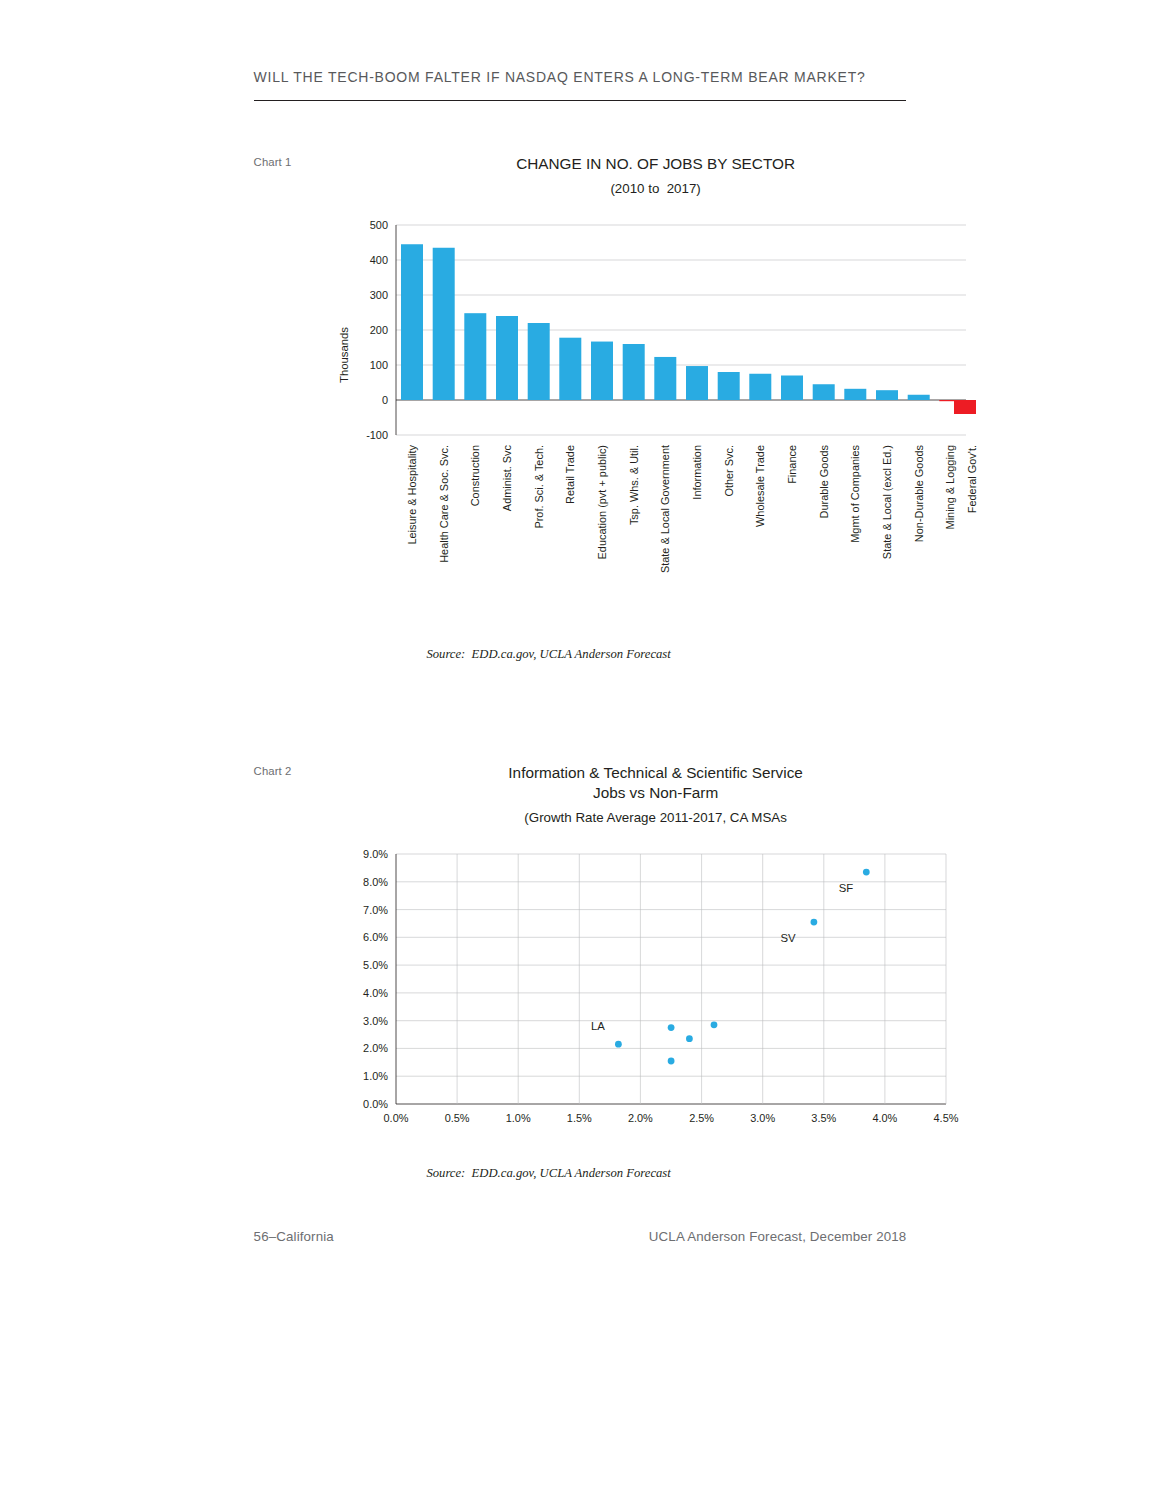Will the Tech-Boom Falter if NASDAQ Enters a Long-Term Bear Market?
Chart 1
CHANGE IN NO. OF JOBS BY SECTOR
(2010 to 2017)
Thousands 500 400 300 200 100 0 -100 Leisure & Hospitality Health Care & Soc. Svc. Construction Administ. Svc Prof. Sci. & Tech. Retail Trade Education (pvt + public) Tsp. Whs. & Util. State & Local Government Information Other Svc. Wholesale Trade Finance Durable Goods Mgmt of Companies State & Local (excl Ed.) Non-Durable Goods Mining & Logging Federal Gov't.
Source: EDD.ca.gov, UCLA Anderson Forecast
Chart 2
Information & Technical & Scientific Service
Jobs vs Non-Farm
(Growth Rate Average 2011-2017, CA MSAs
9.0% 8.0% 7.0% 6.0% 5.0% 4.0% 3.0% 2.0% 1.0% 0.0% 0.0% 0.5% 1.0% 1.5% 2.0% 2.5% 3.0% 3.5% 4.0% 4.5% SF SV LA
Source: EDD.ca.gov, UCLA Anderson Forecast
56–California
UCLA Anderson Forecast, December 2018